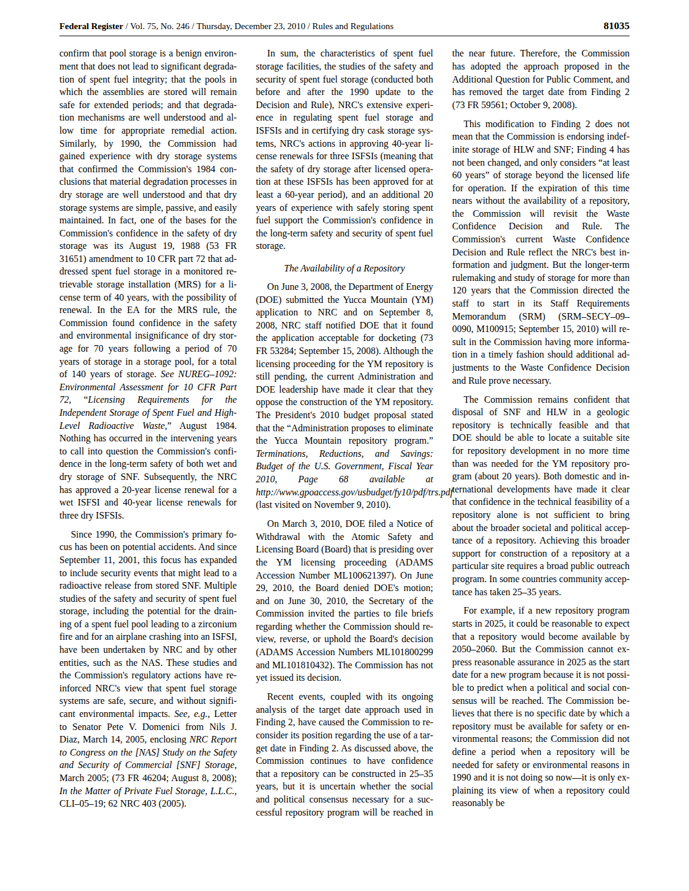Federal Register / Vol. 75, No. 246 / Thursday, December 23, 2010 / Rules and Regulations
81035
confirm that pool storage is a benign environment that does not lead to significant degradation of spent fuel integrity; that the pools in which the assemblies are stored will remain safe for extended periods; and that degradation mechanisms are well understood and allow time for appropriate remedial action. Similarly, by 1990, the Commission had gained experience with dry storage systems that confirmed the Commission's 1984 conclusions that material degradation processes in dry storage are well understood and that dry storage systems are simple, passive, and easily maintained. In fact, one of the bases for the Commission's confidence in the safety of dry storage was its August 19, 1988 (53 FR 31651) amendment to 10 CFR part 72 that addressed spent fuel storage in a monitored retrievable storage installation (MRS) for a license term of 40 years, with the possibility of renewal. In the EA for the MRS rule, the Commission found confidence in the safety and environmental insignificance of dry storage for 70 years following a period of 70 years of storage in a storage pool, for a total of 140 years of storage. See NUREG–1092: Environmental Assessment for 10 CFR Part 72, “Licensing Requirements for the Independent Storage of Spent Fuel and High-Level Radioactive Waste,” August 1984. Nothing has occurred in the intervening years to call into question the Commission's confidence in the long-term safety of both wet and dry storage of SNF. Subsequently, the NRC has approved a 20-year license renewal for a wet ISFSI and 40-year license renewals for three dry ISFSIs.
Since 1990, the Commission's primary focus has been on potential accidents. And since September 11, 2001, this focus has expanded to include security events that might lead to a radioactive release from stored SNF. Multiple studies of the safety and security of spent fuel storage, including the potential for the draining of a spent fuel pool leading to a zirconium fire and for an airplane crashing into an ISFSI, have been undertaken by NRC and by other entities, such as the NAS. These studies and the Commission's regulatory actions have reinforced NRC's view that spent fuel storage systems are safe, secure, and without significant environmental impacts. See, e.g., Letter to Senator Pete V. Domenici from Nils J. Diaz, March 14, 2005, enclosing NRC Report to Congress on the [NAS] Study on the Safety and Security of Commercial [SNF] Storage, March 2005; (73 FR 46204; August 8, 2008); In the Matter of Private Fuel Storage, L.L.C., CLI–05–19; 62 NRC 403 (2005).
In sum, the characteristics of spent fuel storage facilities, the studies of the safety and security of spent fuel storage (conducted both before and after the 1990 update to the Decision and Rule), NRC's extensive experience in regulating spent fuel storage and ISFSIs and in certifying dry cask storage systems, NRC's actions in approving 40-year license renewals for three ISFSIs (meaning that the safety of dry storage after licensed operation at these ISFSIs has been approved for at least a 60-year period), and an additional 20 years of experience with safely storing spent fuel support the Commission's confidence in the long-term safety and security of spent fuel storage.
The Availability of a Repository
On June 3, 2008, the Department of Energy (DOE) submitted the Yucca Mountain (YM) application to NRC and on September 8, 2008, NRC staff notified DOE that it found the application acceptable for docketing (73 FR 53284; September 15, 2008). Although the licensing proceeding for the YM repository is still pending, the current Administration and DOE leadership have made it clear that they oppose the construction of the YM repository. The President's 2010 budget proposal stated that the “Administration proposes to eliminate the Yucca Mountain repository program.” Terminations, Reductions, and Savings: Budget of the U.S. Government, Fiscal Year 2010, Page 68 available at http://www.gpoaccess.gov/usbudget/fy10/pdf/trs.pdf (last visited on November 9, 2010).
On March 3, 2010, DOE filed a Notice of Withdrawal with the Atomic Safety and Licensing Board (Board) that is presiding over the YM licensing proceeding (ADAMS Accession Number ML100621397). On June 29, 2010, the Board denied DOE's motion; and on June 30, 2010, the Secretary of the Commission invited the parties to file briefs regarding whether the Commission should review, reverse, or uphold the Board's decision (ADAMS Accession Numbers ML101800299 and ML101810432). The Commission has not yet issued its decision.
Recent events, coupled with its ongoing analysis of the target date approach used in Finding 2, have caused the Commission to reconsider its position regarding the use of a target date in Finding 2. As discussed above, the Commission continues to have confidence that a repository can be constructed in 25–35 years, but it is uncertain whether the social and political consensus necessary for a successful repository program will be reached in the near future. Therefore, the Commission has adopted the approach proposed in the Additional Question for Public Comment, and has removed the target date from Finding 2 (73 FR 59561; October 9, 2008).
This modification to Finding 2 does not mean that the Commission is endorsing indefinite storage of HLW and SNF; Finding 4 has not been changed, and only considers “at least 60 years” of storage beyond the licensed life for operation. If the expiration of this time nears without the availability of a repository, the Commission will revisit the Waste Confidence Decision and Rule. The Commission's current Waste Confidence Decision and Rule reflect the NRC's best information and judgment. But the longer-term rulemaking and study of storage for more than 120 years that the Commission directed the staff to start in its Staff Requirements Memorandum (SRM) (SRM–SECY–09–0090, M100915; September 15, 2010) will result in the Commission having more information in a timely fashion should additional adjustments to the Waste Confidence Decision and Rule prove necessary.
The Commission remains confident that disposal of SNF and HLW in a geologic repository is technically feasible and that DOE should be able to locate a suitable site for repository development in no more time than was needed for the YM repository program (about 20 years). Both domestic and international developments have made it clear that confidence in the technical feasibility of a repository alone is not sufficient to bring about the broader societal and political acceptance of a repository. Achieving this broader support for construction of a repository at a particular site requires a broad public outreach program. In some countries community acceptance has taken 25–35 years.
For example, if a new repository program starts in 2025, it could be reasonable to expect that a repository would become available by 2050–2060. But the Commission cannot express reasonable assurance in 2025 as the start date for a new program because it is not possible to predict when a political and social consensus will be reached. The Commission believes that there is no specific date by which a repository must be available for safety or environmental reasons; the Commission did not define a period when a repository will be needed for safety or environmental reasons in 1990 and it is not doing so now—it is only explaining its view of when a repository could reasonably be